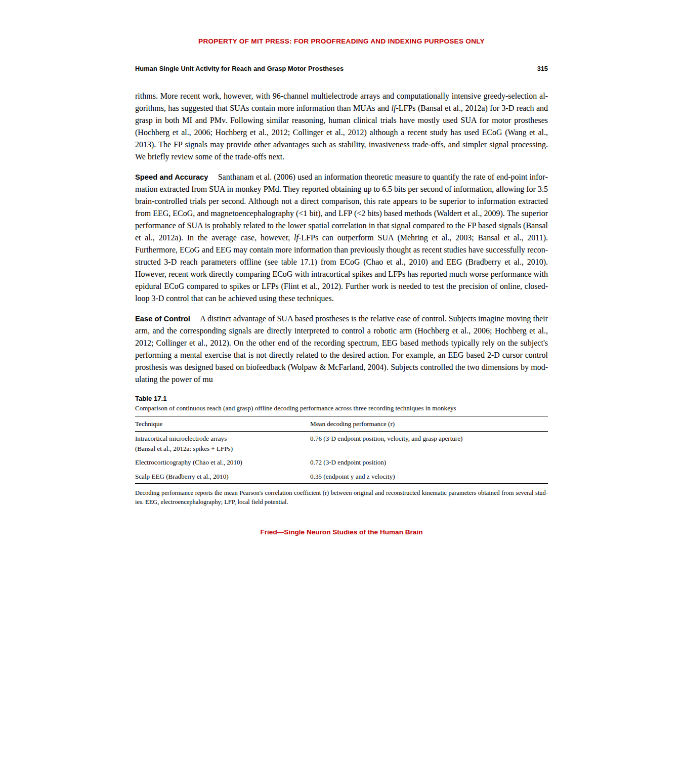PROPERTY OF MIT PRESS: FOR PROOFREADING AND INDEXING PURPOSES ONLY
Human Single Unit Activity for Reach and Grasp Motor Prostheses 315
rithms. More recent work, however, with 96-channel multielectrode arrays and computationally intensive greedy-selection algorithms, has suggested that SUAs contain more information than MUAs and lf-LFPs (Bansal et al., 2012a) for 3-D reach and grasp in both MI and PMv. Following similar reasoning, human clinical trials have mostly used SUA for motor prostheses (Hochberg et al., 2006; Hochberg et al., 2012; Collinger et al., 2012) although a recent study has used ECoG (Wang et al., 2013). The FP signals may provide other advantages such as stability, invasiveness trade-offs, and simpler signal processing. We briefly review some of the trade-offs next.
Speed and Accuracy Santhanam et al. (2006) used an information theoretic measure to quantify the rate of end-point information extracted from SUA in monkey PMd. They reported obtaining up to 6.5 bits per second of information, allowing for 3.5 brain-controlled trials per second. Although not a direct comparison, this rate appears to be superior to information extracted from EEG, ECoG, and magnetoencephalography (<1 bit), and LFP (<2 bits) based methods (Waldert et al., 2009). The superior performance of SUA is probably related to the lower spatial correlation in that signal compared to the FP based signals (Bansal et al., 2012a). In the average case, however, lf-LFPs can outperform SUA (Mehring et al., 2003; Bansal et al., 2011). Furthermore, ECoG and EEG may contain more information than previously thought as recent studies have successfully reconstructed 3-D reach parameters offline (see table 17.1) from ECoG (Chao et al., 2010) and EEG (Bradberry et al., 2010). However, recent work directly comparing ECoG with intracortical spikes and LFPs has reported much worse performance with epidural ECoG compared to spikes or LFPs (Flint et al., 2012). Further work is needed to test the precision of online, closed-loop 3-D control that can be achieved using these techniques.
Ease of Control A distinct advantage of SUA based prostheses is the relative ease of control. Subjects imagine moving their arm, and the corresponding signals are directly interpreted to control a robotic arm (Hochberg et al., 2006; Hochberg et al., 2012; Collinger et al., 2012). On the other end of the recording spectrum, EEG based methods typically rely on the subject's performing a mental exercise that is not directly related to the desired action. For example, an EEG based 2-D cursor control prosthesis was designed based on biofeedback (Wolpaw & McFarland, 2004). Subjects controlled the two dimensions by modulating the power of mu
Table 17.1 Comparison of continuous reach (and grasp) offline decoding performance across three recording techniques in monkeys
| Technique | Mean decoding performance (r) |
| --- | --- |
| Intracortical microelectrode arrays (Bansal et al., 2012a: spikes + LFPs) | 0.76 (3-D endpoint position, velocity, and grasp aperture) |
| Electrocorticography (Chao et al., 2010) | 0.72 (3-D endpoint position) |
| Scalp EEG (Bradberry et al., 2010) | 0.35 (endpoint y and z velocity) |
Decoding performance reports the mean Pearson's correlation coefficient (r) between original and reconstructed kinematic parameters obtained from several studies. EEG, electroencephalography; LFP, local field potential.
Fried—Single Neuron Studies of the Human Brain